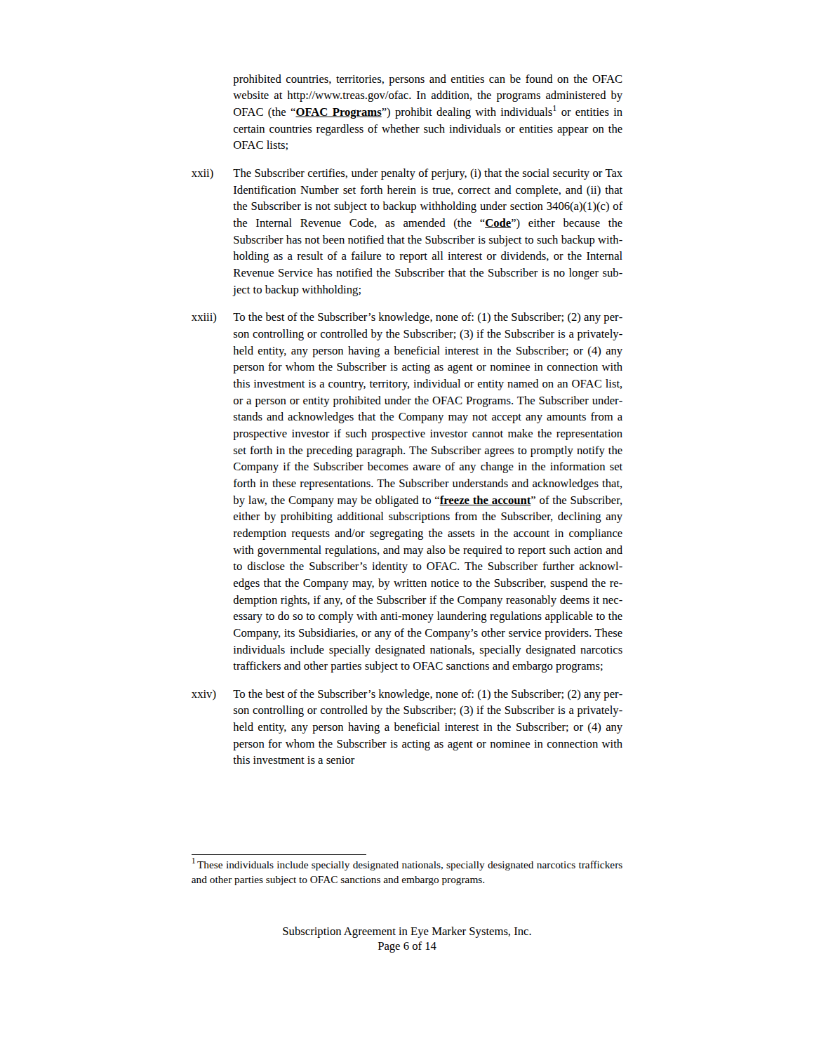prohibited countries, territories, persons and entities can be found on the OFAC website at http://www.treas.gov/ofac. In addition, the programs administered by OFAC (the “OFAC Programs”) prohibit dealing with individuals1 or entities in certain countries regardless of whether such individuals or entities appear on the OFAC lists;
xxii)
The Subscriber certifies, under penalty of perjury, (i) that the social security or Tax Identification Number set forth herein is true, correct and complete, and (ii) that the Subscriber is not subject to backup withholding under section 3406(a)(1)(c) of the Internal Revenue Code, as amended (the “Code”) either because the Subscriber has not been notified that the Subscriber is subject to such backup withholding as a result of a failure to report all interest or dividends, or the Internal Revenue Service has notified the Subscriber that the Subscriber is no longer subject to backup withholding;
xxiii)
To the best of the Subscriber’s knowledge, none of: (1) the Subscriber; (2) any person controlling or controlled by the Subscriber; (3) if the Subscriber is a privately-held entity, any person having a beneficial interest in the Subscriber; or (4) any person for whom the Subscriber is acting as agent or nominee in connection with this investment is a country, territory, individual or entity named on an OFAC list, or a person or entity prohibited under the OFAC Programs. The Subscriber understands and acknowledges that the Company may not accept any amounts from a prospective investor if such prospective investor cannot make the representation set forth in the preceding paragraph. The Subscriber agrees to promptly notify the Company if the Subscriber becomes aware of any change in the information set forth in these representations. The Subscriber understands and acknowledges that, by law, the Company may be obligated to “freeze the account” of the Subscriber, either by prohibiting additional subscriptions from the Subscriber, declining any redemption requests and/or segregating the assets in the account in compliance with governmental regulations, and may also be required to report such action and to disclose the Subscriber’s identity to OFAC. The Subscriber further acknowledges that the Company may, by written notice to the Subscriber, suspend the redemption rights, if any, of the Subscriber if the Company reasonably deems it necessary to do so to comply with anti-money laundering regulations applicable to the Company, its Subsidiaries, or any of the Company’s other service providers. These individuals include specially designated nationals, specially designated narcotics traffickers and other parties subject to OFAC sanctions and embargo programs;
xxiv)
To the best of the Subscriber’s knowledge, none of: (1) the Subscriber; (2) any person controlling or controlled by the Subscriber; (3) if the Subscriber is a privately-held entity, any person having a beneficial interest in the Subscriber; or (4) any person for whom the Subscriber is acting as agent or nominee in connection with this investment is a senior
1 These individuals include specially designated nationals, specially designated narcotics traffickers and other parties subject to OFAC sanctions and embargo programs.
Subscription Agreement in Eye Marker Systems, Inc.
Page 6 of 14